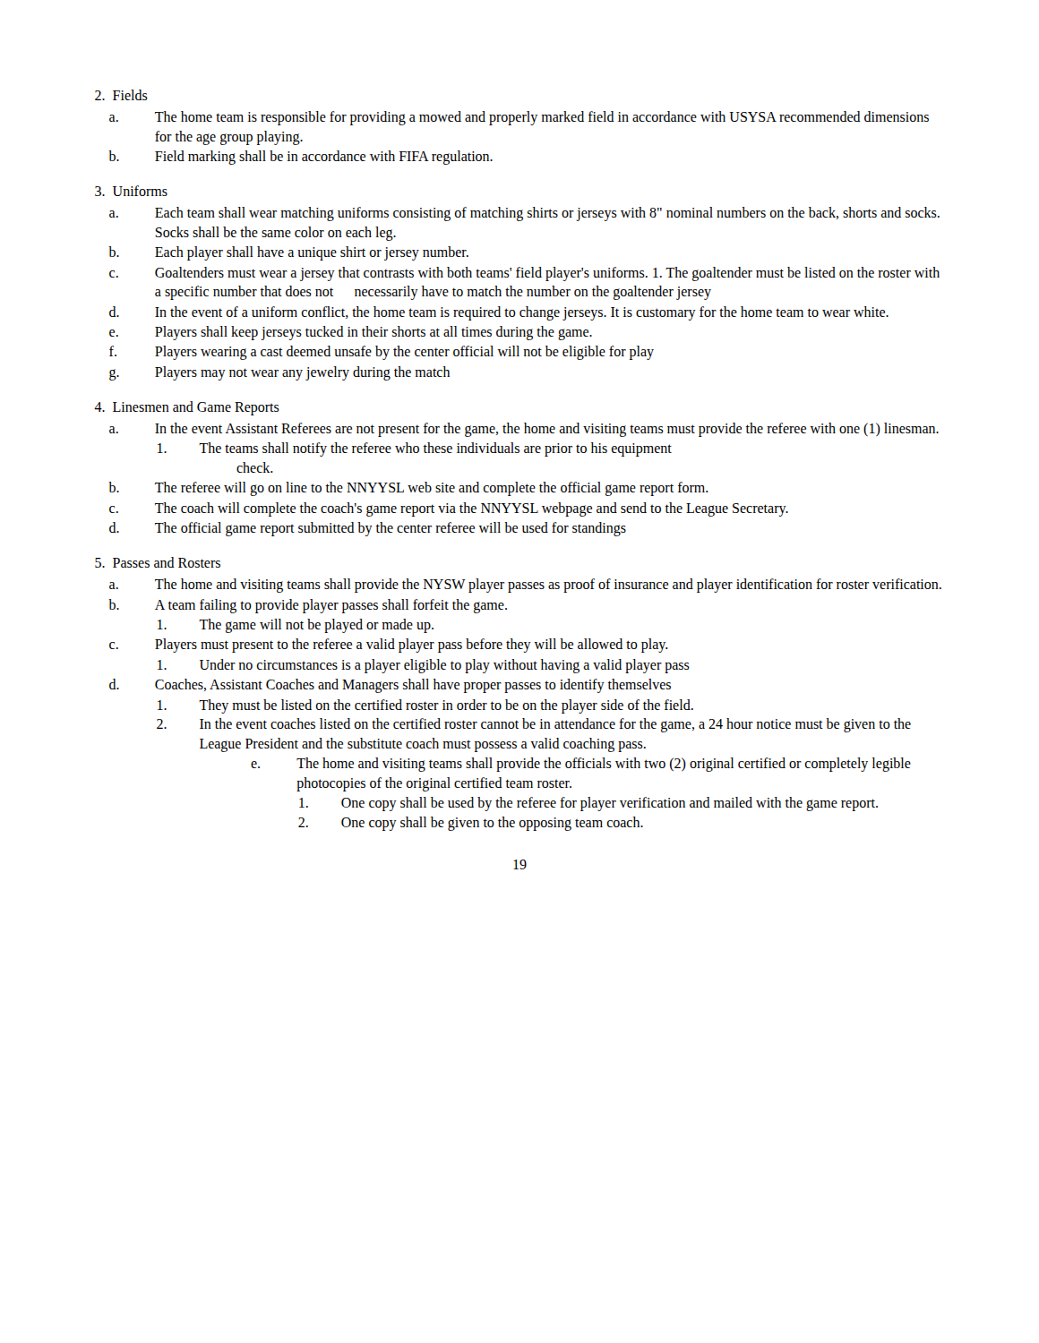2. Fields
a. The home team is responsible for providing a mowed and properly marked field in accordance with USYSA recommended dimensions for the age group playing.
b. Field marking shall be in accordance with FIFA regulation.
3. Uniforms
a. Each team shall wear matching uniforms consisting of matching shirts or jerseys with 8" nominal numbers on the back, shorts and socks. Socks shall be the same color on each leg.
b. Each player shall have a unique shirt or jersey number.
c. Goaltenders must wear a jersey that contrasts with both teams' field player's uniforms. 1. The goaltender must be listed on the roster with a specific number that does not necessarily have to match the number on the goaltender jersey
d. In the event of a uniform conflict, the home team is required to change jerseys. It is customary for the home team to wear white.
e. Players shall keep jerseys tucked in their shorts at all times during the game.
f. Players wearing a cast deemed unsafe by the center official will not be eligible for play
g. Players may not wear any jewelry during the match
4. Linesmen and Game Reports
a. In the event Assistant Referees are not present for the game, the home and visiting teams must provide the referee with one (1) linesman.
1. The teams shall notify the referee who these individuals are prior to his equipment check.
b. The referee will go on line to the NNYYSL web site and complete the official game report form.
c. The coach will complete the coach's game report via the NNYYSL webpage and send to the League Secretary.
d. The official game report submitted by the center referee will be used for standings
5. Passes and Rosters
a. The home and visiting teams shall provide the NYSW player passes as proof of insurance and player identification for roster verification.
b. A team failing to provide player passes shall forfeit the game.
1. The game will not be played or made up.
c. Players must present to the referee a valid player pass before they will be allowed to play.
1. Under no circumstances is a player eligible to play without having a valid player pass
d. Coaches, Assistant Coaches and Managers shall have proper passes to identify themselves
1. They must be listed on the certified roster in order to be on the player side of the field.
2. In the event coaches listed on the certified roster cannot be in attendance for the game, a 24 hour notice must be given to the League President and the substitute coach must possess a valid coaching pass.
e. The home and visiting teams shall provide the officials with two (2) original certified or completely legible photocopies of the original certified team roster.
1. One copy shall be used by the referee for player verification and mailed with the game report.
2. One copy shall be given to the opposing team coach.
19